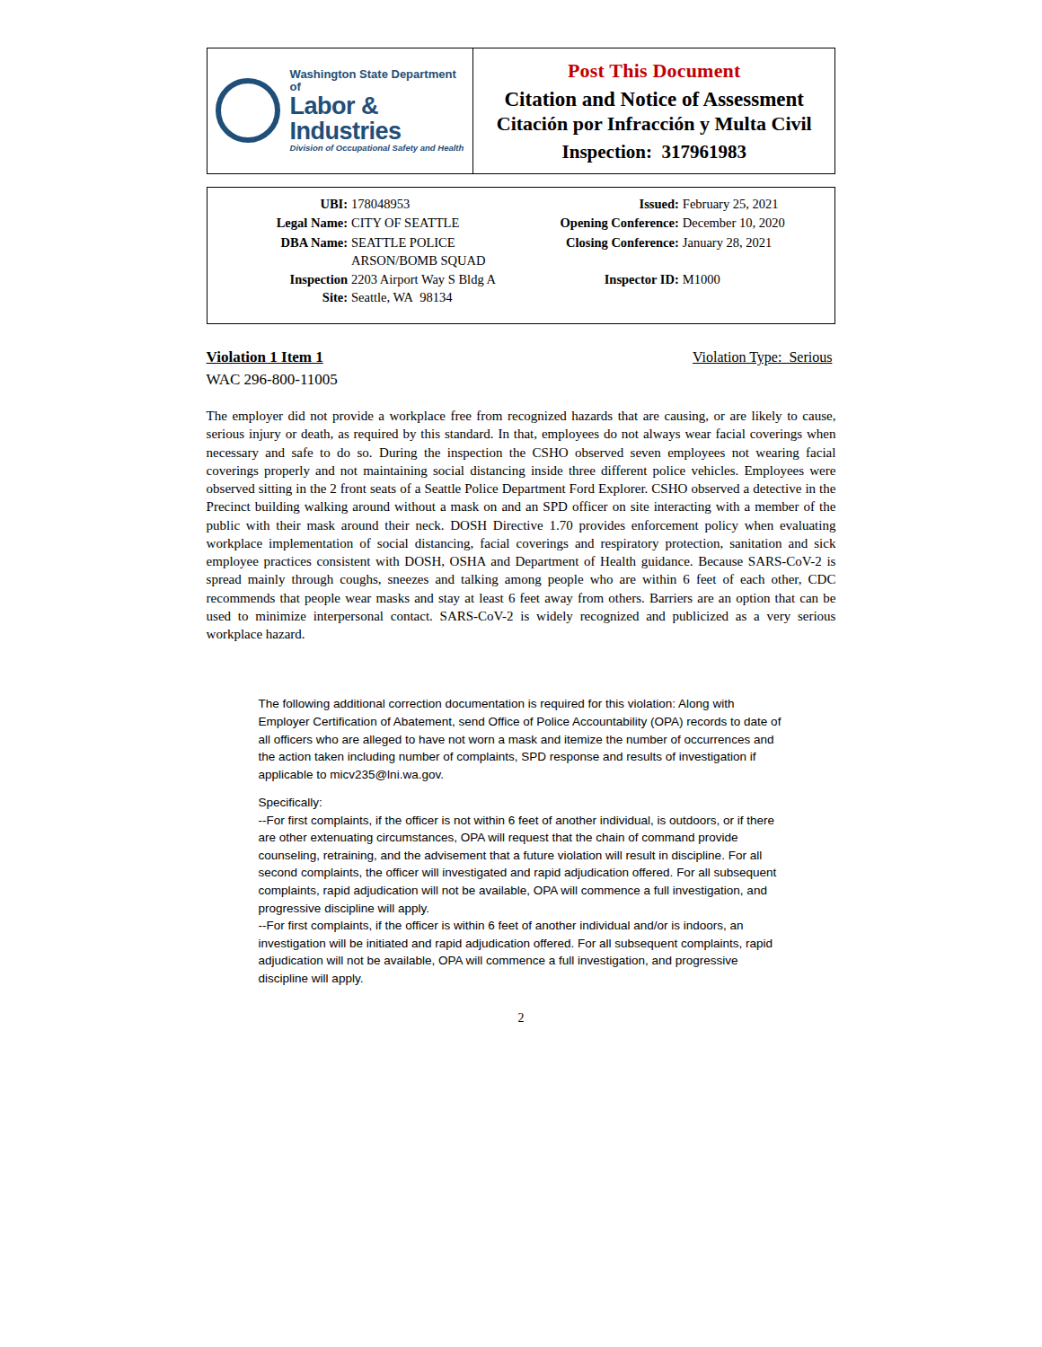| Washington State Department of Labor & Industries Division of Occupational Safety and Health | Post This Document Citation and Notice of Assessment Citación por Infracción y Multa Civil Inspection: 317961983 |
| UBI: | 178048953 | | Issued: | February 25, 2021 |
| Legal Name: | CITY OF SEATTLE | | Opening Conference: | December 10, 2020 |
| DBA Name: | SEATTLE POLICE ARSON/BOMB SQUAD | | Closing Conference: | January 28, 2021 |
| Inspection Site: | 2203 Airport Way S Bldg A Seattle, WA 98134 | | Inspector ID: | M1000 |
Violation 1 Item 1
Violation Type: Serious
WAC 296-800-11005
The employer did not provide a workplace free from recognized hazards that are causing, or are likely to cause, serious injury or death, as required by this standard. In that, employees do not always wear facial coverings when necessary and safe to do so. During the inspection the CSHO observed seven employees not wearing facial coverings properly and not maintaining social distancing inside three different police vehicles. Employees were observed sitting in the 2 front seats of a Seattle Police Department Ford Explorer. CSHO observed a detective in the Precinct building walking around without a mask on and an SPD officer on site interacting with a member of the public with their mask around their neck. DOSH Directive 1.70 provides enforcement policy when evaluating workplace implementation of social distancing, facial coverings and respiratory protection, sanitation and sick employee practices consistent with DOSH, OSHA and Department of Health guidance. Because SARS-CoV-2 is spread mainly through coughs, sneezes and talking among people who are within 6 feet of each other, CDC recommends that people wear masks and stay at least 6 feet away from others. Barriers are an option that can be used to minimize interpersonal contact. SARS-CoV-2 is widely recognized and publicized as a very serious workplace hazard.
The following additional correction documentation is required for this violation: Along with Employer Certification of Abatement, send Office of Police Accountability (OPA) records to date of all officers who are alleged to have not worn a mask and itemize the number of occurrences and the action taken including number of complaints, SPD response and results of investigation if applicable to micv235@lni.wa.gov.
Specifically:
--For first complaints, if the officer is not within 6 feet of another individual, is outdoors, or if there are other extenuating circumstances, OPA will request that the chain of command provide counseling, retraining, and the advisement that a future violation will result in discipline. For all second complaints, the officer will investigated and rapid adjudication offered. For all subsequent complaints, rapid adjudication will not be available, OPA will commence a full investigation, and progressive discipline will apply.
--For first complaints, if the officer is within 6 feet of another individual and/or is indoors, an investigation will be initiated and rapid adjudication offered. For all subsequent complaints, rapid adjudication will not be available, OPA will commence a full investigation, and progressive discipline will apply.
2